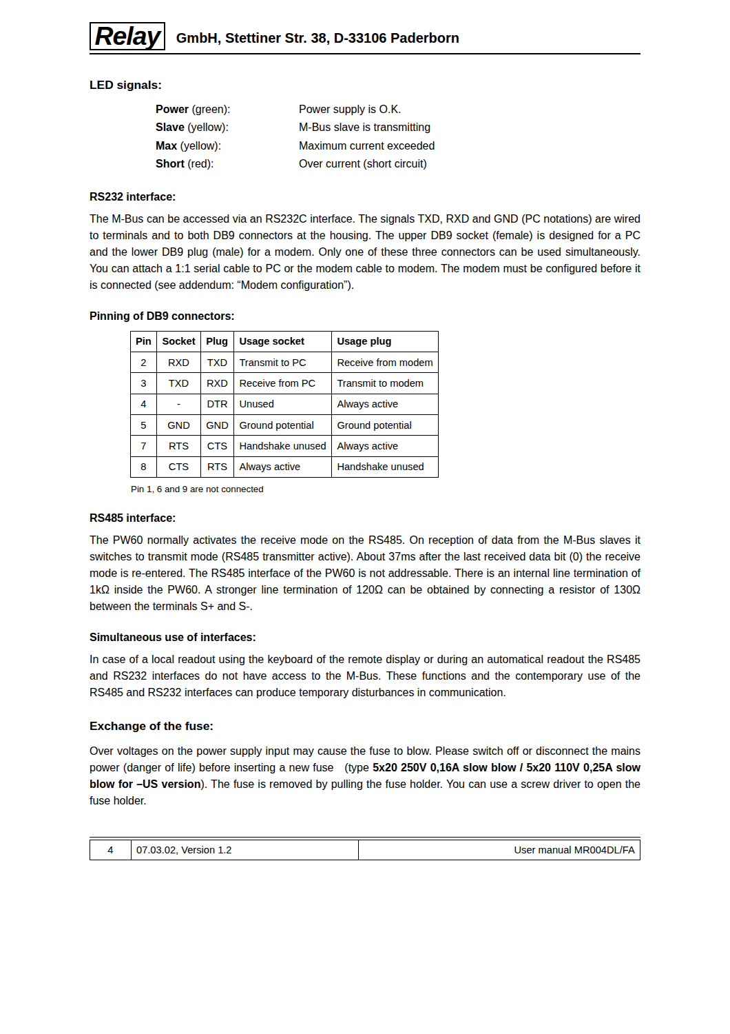Relay GmbH, Stettiner Str. 38, D-33106 Paderborn
LED signals:
Power (green):
Power supply is O.K.
Slave (yellow):
M-Bus slave is transmitting
Max (yellow):
Maximum current exceeded
Short (red):
Over current (short circuit)
RS232 interface:
The M-Bus can be accessed via an RS232C interface. The signals TXD, RXD and GND (PC notations) are wired to terminals and to both DB9 connectors at the housing. The upper DB9 socket (female) is designed for a PC and the lower DB9 plug (male) for a modem. Only one of these three connectors can be used simultaneously. You can attach a 1:1 serial cable to PC or the modem cable to modem. The modem must be configured before it is connected (see addendum: “Modem configuration”).
Pinning of DB9 connectors:
| Pin | Socket | Plug | Usage socket | Usage plug |
| --- | --- | --- | --- | --- |
| 2 | RXD | TXD | Transmit to PC | Receive from modem |
| 3 | TXD | RXD | Receive from PC | Transmit to modem |
| 4 | - | DTR | Unused | Always active |
| 5 | GND | GND | Ground potential | Ground potential |
| 7 | RTS | CTS | Handshake unused | Always active |
| 8 | CTS | RTS | Always active | Handshake unused |
Pin 1, 6 and 9 are not connected
RS485 interface:
The PW60 normally activates the receive mode on the RS485. On reception of data from the M-Bus slaves it switches to transmit mode (RS485 transmitter active). About 37ms after the last received data bit (0) the receive mode is re-entered. The RS485 interface of the PW60 is not addressable. There is an internal line termination of 1kΩ inside the PW60. A stronger line termination of 120Ω can be obtained by connecting a resistor of 130Ω between the terminals S+ and S-.
Simultaneous use of interfaces:
In case of a local readout using the keyboard of the remote display or during an automatical readout the RS485 and RS232 interfaces do not have access to the M-Bus. These functions and the contemporary use of the RS485 and RS232 interfaces can produce temporary disturbances in communication.
Exchange of the fuse:
Over voltages on the power supply input may cause the fuse to blow. Please switch off or disconnect the mains power (danger of life) before inserting a new fuse (type 5x20 250V 0,16A slow blow / 5x20 110V 0,25A slow blow for –US version). The fuse is removed by pulling the fuse holder. You can use a screw driver to open the fuse holder.
| 4 | 07.03.02, Version 1.2 | User manual MR004DL/FA |